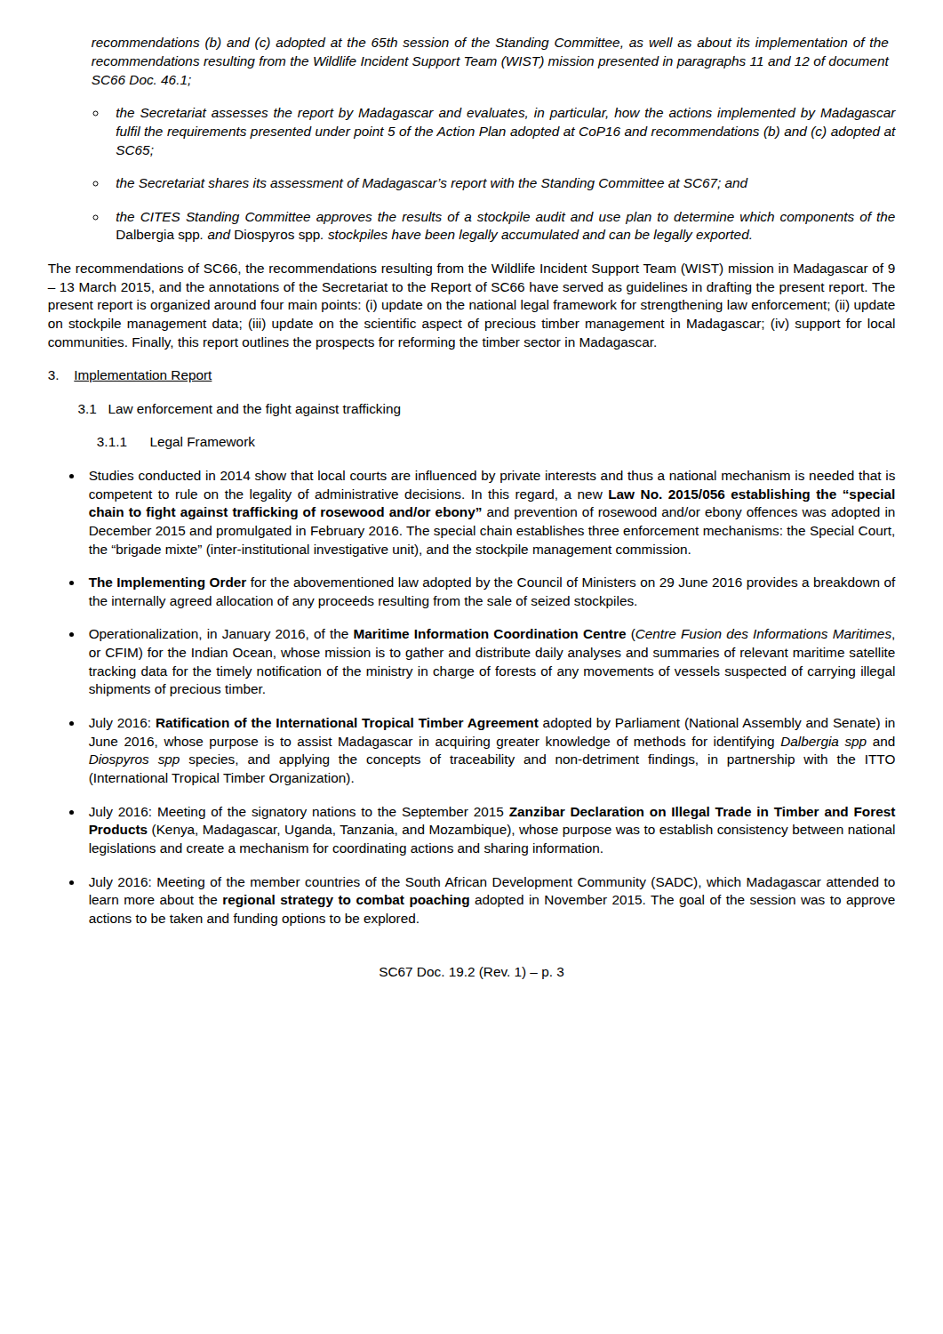recommendations (b) and (c) adopted at the 65th session of the Standing Committee, as well as about its implementation of the recommendations resulting from the Wildlife Incident Support Team (WIST) mission presented in paragraphs 11 and 12 of document SC66 Doc. 46.1;
the Secretariat assesses the report by Madagascar and evaluates, in particular, how the actions implemented by Madagascar fulfil the requirements presented under point 5 of the Action Plan adopted at CoP16 and recommendations (b) and (c) adopted at SC65;
the Secretariat shares its assessment of Madagascar’s report with the Standing Committee at SC67; and
the CITES Standing Committee approves the results of a stockpile audit and use plan to determine which components of the Dalbergia spp. and Diospyros spp. stockpiles have been legally accumulated and can be legally exported.
The recommendations of SC66, the recommendations resulting from the Wildlife Incident Support Team (WIST) mission in Madagascar of 9 – 13 March 2015, and the annotations of the Secretariat to the Report of SC66 have served as guidelines in drafting the present report. The present report is organized around four main points: (i) update on the national legal framework for strengthening law enforcement; (ii) update on stockpile management data; (iii) update on the scientific aspect of precious timber management in Madagascar; (iv) support for local communities. Finally, this report outlines the prospects for reforming the timber sector in Madagascar.
3.
Implementation Report
3.1 Law enforcement and the fight against trafficking
3.1.1 Legal Framework
Studies conducted in 2014 show that local courts are influenced by private interests and thus a national mechanism is needed that is competent to rule on the legality of administrative decisions. In this regard, a new Law No. 2015/056 establishing the “special chain to fight against trafficking of rosewood and/or ebony” and prevention of rosewood and/or ebony offences was adopted in December 2015 and promulgated in February 2016. The special chain establishes three enforcement mechanisms: the Special Court, the “brigade mixte” (inter-institutional investigative unit), and the stockpile management commission.
The Implementing Order for the abovementioned law adopted by the Council of Ministers on 29 June 2016 provides a breakdown of the internally agreed allocation of any proceeds resulting from the sale of seized stockpiles.
Operationalization, in January 2016, of the Maritime Information Coordination Centre (Centre Fusion des Informations Maritimes, or CFIM) for the Indian Ocean, whose mission is to gather and distribute daily analyses and summaries of relevant maritime satellite tracking data for the timely notification of the ministry in charge of forests of any movements of vessels suspected of carrying illegal shipments of precious timber.
July 2016: Ratification of the International Tropical Timber Agreement adopted by Parliament (National Assembly and Senate) in June 2016, whose purpose is to assist Madagascar in acquiring greater knowledge of methods for identifying Dalbergia spp and Diospyros spp species, and applying the concepts of traceability and non-detriment findings, in partnership with the ITTO (International Tropical Timber Organization).
July 2016: Meeting of the signatory nations to the September 2015 Zanzibar Declaration on Illegal Trade in Timber and Forest Products (Kenya, Madagascar, Uganda, Tanzania, and Mozambique), whose purpose was to establish consistency between national legislations and create a mechanism for coordinating actions and sharing information.
July 2016: Meeting of the member countries of the South African Development Community (SADC), which Madagascar attended to learn more about the regional strategy to combat poaching adopted in November 2015. The goal of the session was to approve actions to be taken and funding options to be explored.
SC67 Doc. 19.2 (Rev. 1) – p. 3